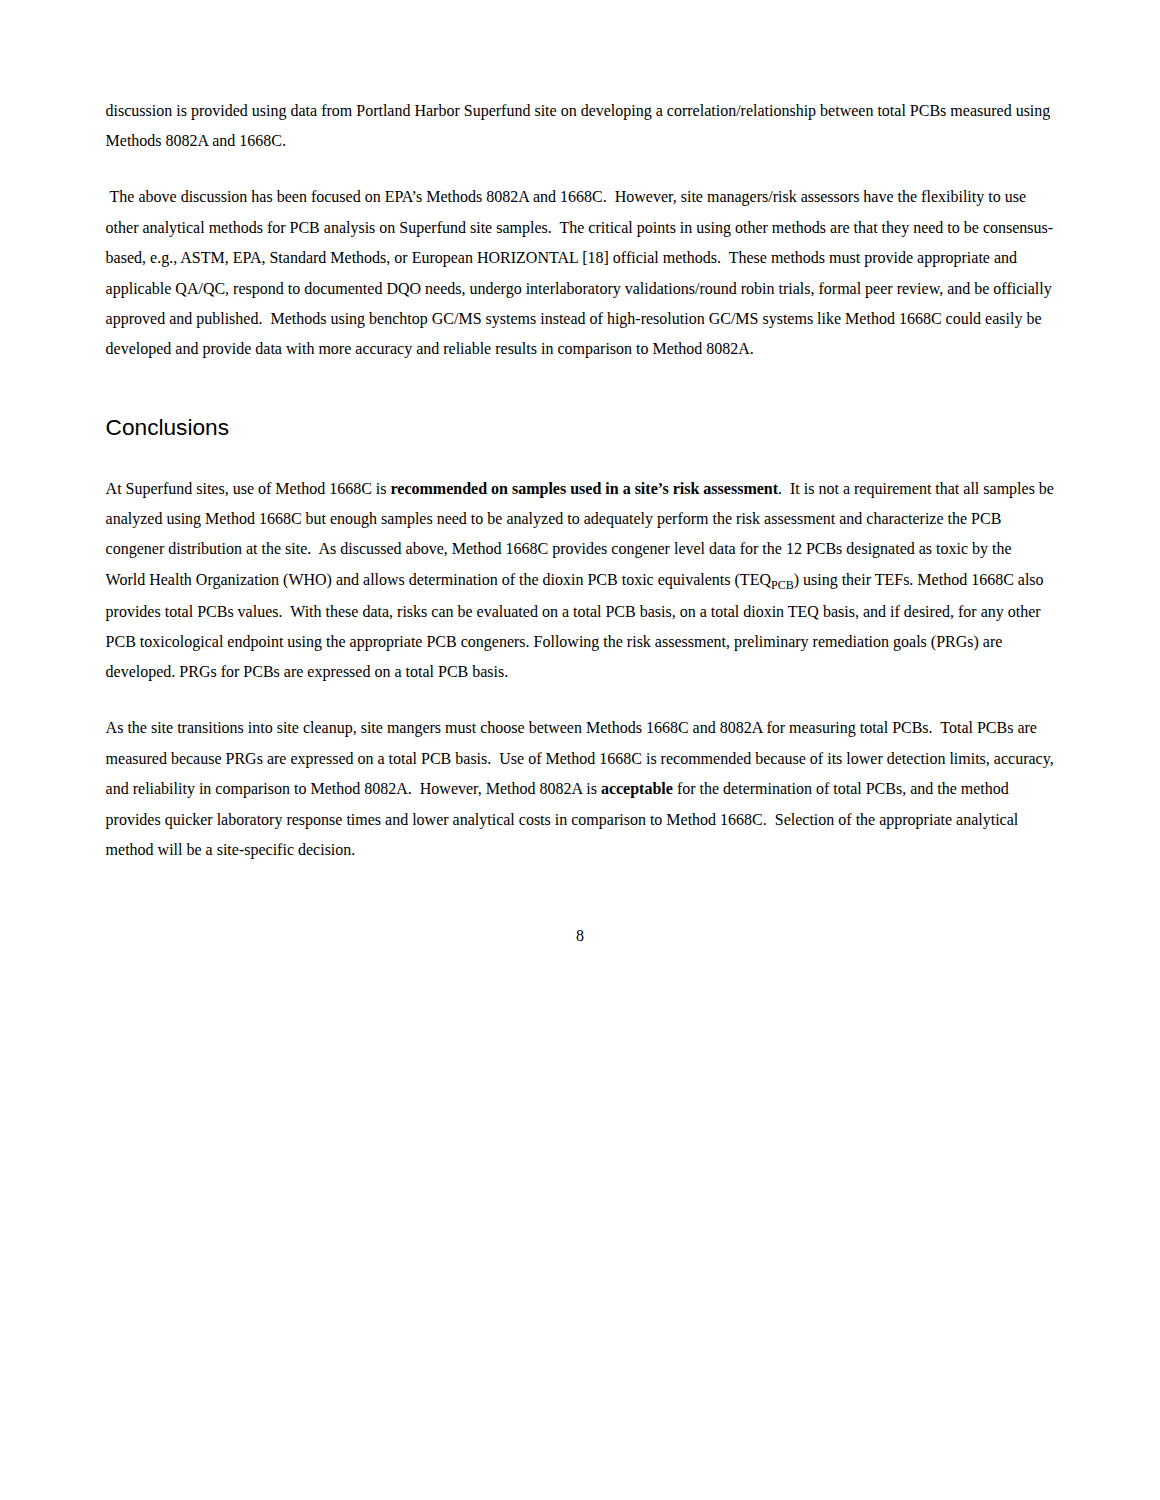discussion is provided using data from Portland Harbor Superfund site on developing a correlation/relationship between total PCBs measured using Methods 8082A and 1668C.
The above discussion has been focused on EPA’s Methods 8082A and 1668C. However, site managers/risk assessors have the flexibility to use other analytical methods for PCB analysis on Superfund site samples. The critical points in using other methods are that they need to be consensus-based, e.g., ASTM, EPA, Standard Methods, or European HORIZONTAL [18] official methods. These methods must provide appropriate and applicable QA/QC, respond to documented DQO needs, undergo interlaboratory validations/round robin trials, formal peer review, and be officially approved and published. Methods using benchtop GC/MS systems instead of high-resolution GC/MS systems like Method 1668C could easily be developed and provide data with more accuracy and reliable results in comparison to Method 8082A.
Conclusions
At Superfund sites, use of Method 1668C is recommended on samples used in a site’s risk assessment. It is not a requirement that all samples be analyzed using Method 1668C but enough samples need to be analyzed to adequately perform the risk assessment and characterize the PCB congener distribution at the site. As discussed above, Method 1668C provides congener level data for the 12 PCBs designated as toxic by the World Health Organization (WHO) and allows determination of the dioxin PCB toxic equivalents (TEQPCB) using their TEFs. Method 1668C also provides total PCBs values. With these data, risks can be evaluated on a total PCB basis, on a total dioxin TEQ basis, and if desired, for any other PCB toxicological endpoint using the appropriate PCB congeners. Following the risk assessment, preliminary remediation goals (PRGs) are developed. PRGs for PCBs are expressed on a total PCB basis.
As the site transitions into site cleanup, site mangers must choose between Methods 1668C and 8082A for measuring total PCBs. Total PCBs are measured because PRGs are expressed on a total PCB basis. Use of Method 1668C is recommended because of its lower detection limits, accuracy, and reliability in comparison to Method 8082A. However, Method 8082A is acceptable for the determination of total PCBs, and the method provides quicker laboratory response times and lower analytical costs in comparison to Method 1668C. Selection of the appropriate analytical method will be a site-specific decision.
8